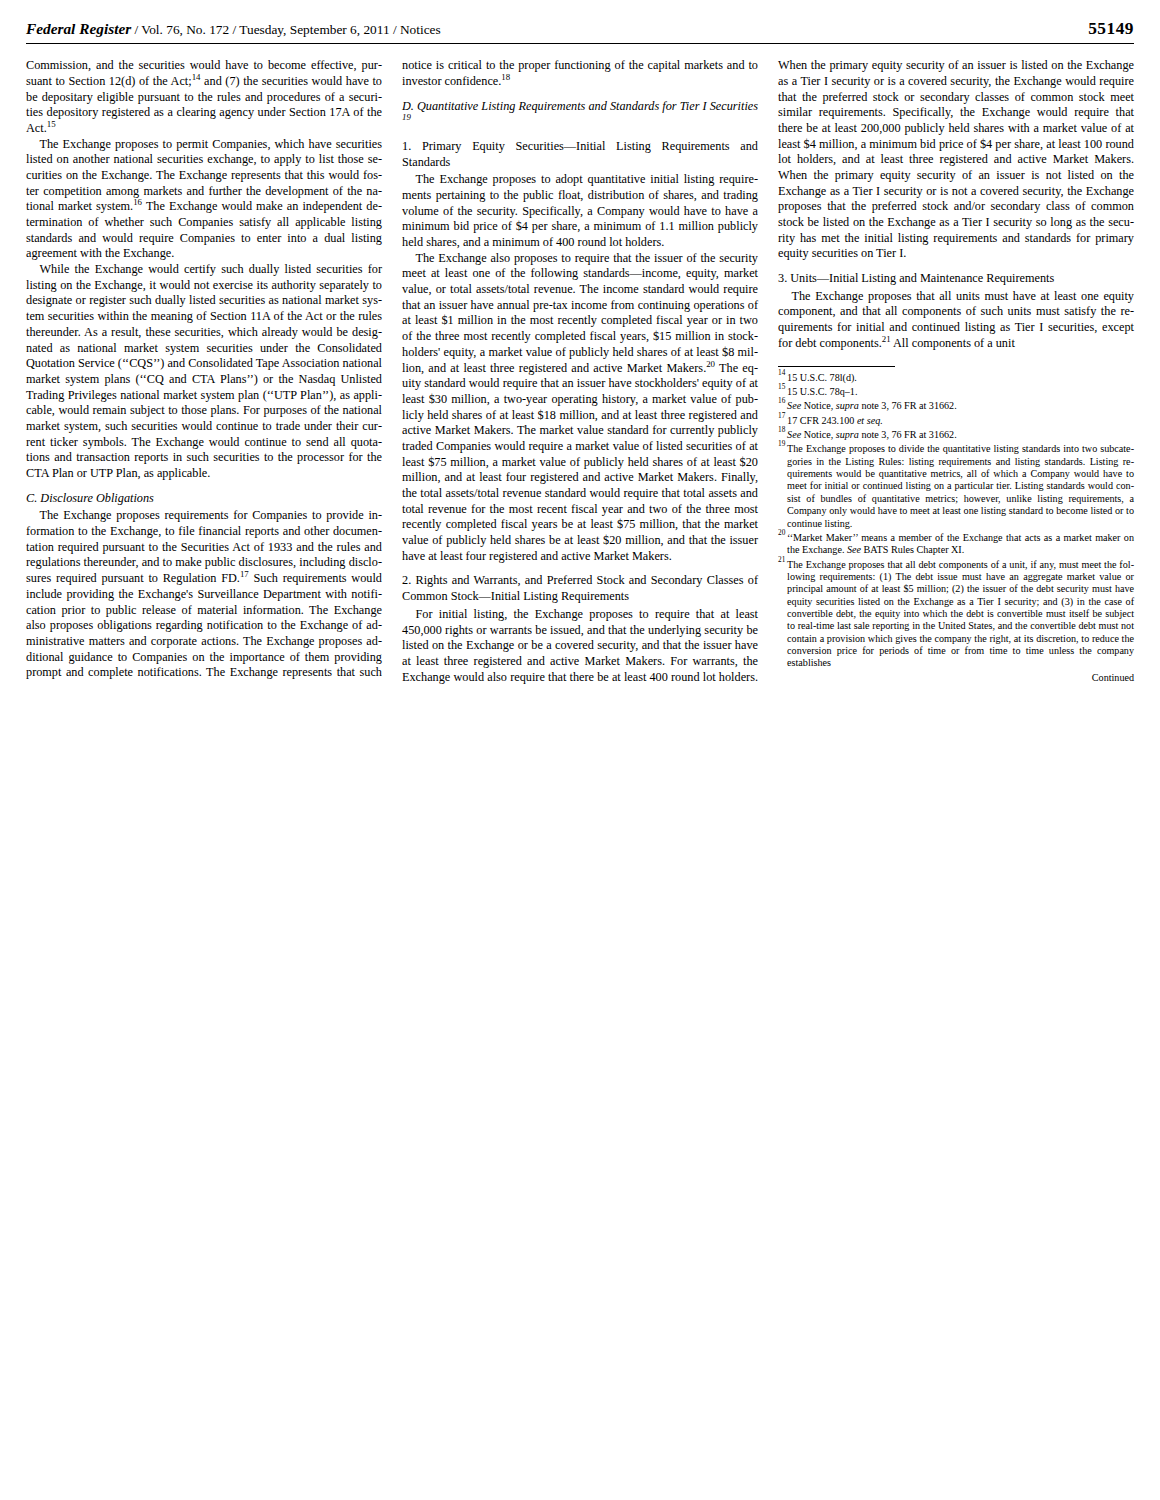Federal Register / Vol. 76, No. 172 / Tuesday, September 6, 2011 / Notices
55149
Commission, and the securities would have to become effective, pursuant to Section 12(d) of the Act;14 and (7) the securities would have to be depositary eligible pursuant to the rules and procedures of a securities depository registered as a clearing agency under Section 17A of the Act.15
The Exchange proposes to permit Companies, which have securities listed on another national securities exchange, to apply to list those securities on the Exchange. The Exchange represents that this would foster competition among markets and further the development of the national market system.16 The Exchange would make an independent determination of whether such Companies satisfy all applicable listing standards and would require Companies to enter into a dual listing agreement with the Exchange.
While the Exchange would certify such dually listed securities for listing on the Exchange, it would not exercise its authority separately to designate or register such dually listed securities as national market system securities within the meaning of Section 11A of the Act or the rules thereunder. As a result, these securities, which already would be designated as national market system securities under the Consolidated Quotation Service (‘‘CQS’’) and Consolidated Tape Association national market system plans (‘‘CQ and CTA Plans’’) or the Nasdaq Unlisted Trading Privileges national market system plan (‘‘UTP Plan’’), as applicable, would remain subject to those plans. For purposes of the national market system, such securities would continue to trade under their current ticker symbols. The Exchange would continue to send all quotations and transaction reports in such securities to the processor for the CTA Plan or UTP Plan, as applicable.
C. Disclosure Obligations
The Exchange proposes requirements for Companies to provide information to the Exchange, to file financial reports and other documentation required pursuant to the Securities Act of 1933 and the rules and regulations thereunder, and to make public disclosures, including disclosures required pursuant to Regulation FD.17 Such requirements would include providing the Exchange's Surveillance Department with notification prior to public release of material information. The Exchange also proposes obligations regarding notification to the Exchange of administrative matters and corporate actions. The Exchange proposes additional guidance to Companies on the importance of them providing prompt and complete notifications. The Exchange represents that such notice is critical to the proper functioning of the capital markets and to investor confidence.18
D. Quantitative Listing Requirements and Standards for Tier I Securities 19
1. Primary Equity Securities—Initial Listing Requirements and Standards
The Exchange proposes to adopt quantitative initial listing requirements pertaining to the public float, distribution of shares, and trading volume of the security. Specifically, a Company would have to have a minimum bid price of $4 per share, a minimum of 1.1 million publicly held shares, and a minimum of 400 round lot holders.
The Exchange also proposes to require that the issuer of the security meet at least one of the following standards—income, equity, market value, or total assets/total revenue. The income standard would require that an issuer have annual pre-tax income from continuing operations of at least $1 million in the most recently completed fiscal year or in two of the three most recently completed fiscal years, $15 million in stockholders' equity, a market value of publicly held shares of at least $8 million, and at least three registered and active Market Makers.20 The equity standard would require that an issuer have stockholders' equity of at least $30 million, a two-year operating history, a market value of publicly held shares of at least $18 million, and at least three registered and active Market Makers. The market value standard for currently publicly traded Companies would require a market value of listed securities of at least $75 million, a market value of publicly held shares of at least $20 million, and at least four registered and active Market Makers. Finally, the total assets/total revenue standard would require that total assets and total revenue for the most recent fiscal year and two of the three most recently completed fiscal years be at least $75 million, that the market value of publicly held shares be at least $20 million, and that the issuer have at least four registered and active Market Makers.
2. Rights and Warrants, and Preferred Stock and Secondary Classes of Common Stock—Initial Listing Requirements
For initial listing, the Exchange proposes to require that at least 450,000 rights or warrants be issued, and that the underlying security be listed on the Exchange or be a covered security, and that the issuer have at least three registered and active Market Makers. For warrants, the Exchange would also require that there be at least 400 round lot holders. When the primary equity security of an issuer is listed on the Exchange as a Tier I security or is a covered security, the Exchange would require that the preferred stock or secondary classes of common stock meet similar requirements. Specifically, the Exchange would require that there be at least 200,000 publicly held shares with a market value of at least $4 million, a minimum bid price of $4 per share, at least 100 round lot holders, and at least three registered and active Market Makers. When the primary equity security of an issuer is not listed on the Exchange as a Tier I security or is not a covered security, the Exchange proposes that the preferred stock and/or secondary class of common stock be listed on the Exchange as a Tier I security so long as the security has met the initial listing requirements and standards for primary equity securities on Tier I.
3. Units—Initial Listing and Maintenance Requirements
The Exchange proposes that all units must have at least one equity component, and that all components of such units must satisfy the requirements for initial and continued listing as Tier I securities, except for debt components.21 All components of a unit
14 15 U.S.C. 78l(d).
15 15 U.S.C. 78q–1.
16 See Notice, supra note 3, 76 FR at 31662.
17 17 CFR 243.100 et seq.
18 See Notice, supra note 3, 76 FR at 31662.
19 The Exchange proposes to divide the quantitative listing standards into two subcategories in the Listing Rules: listing requirements and listing standards. Listing requirements would be quantitative metrics, all of which a Company would have to meet for initial or continued listing on a particular tier. Listing standards would consist of bundles of quantitative metrics; however, unlike listing requirements, a Company only would have to meet at least one listing standard to become listed or to continue listing.
20 ‘‘Market Maker’’ means a member of the Exchange that acts as a market maker on the Exchange. See BATS Rules Chapter XI.
21 The Exchange proposes that all debt components of a unit, if any, must meet the following requirements: (1) The debt issue must have an aggregate market value or principal amount of at least $5 million; (2) the issuer of the debt security must have equity securities listed on the Exchange as a Tier I security; and (3) in the case of convertible debt, the equity into which the debt is convertible must itself be subject to real-time last sale reporting in the United States, and the convertible debt must not contain a provision which gives the company the right, at its discretion, to reduce the conversion price for periods of time or from time to time unless the company establishes
Continued